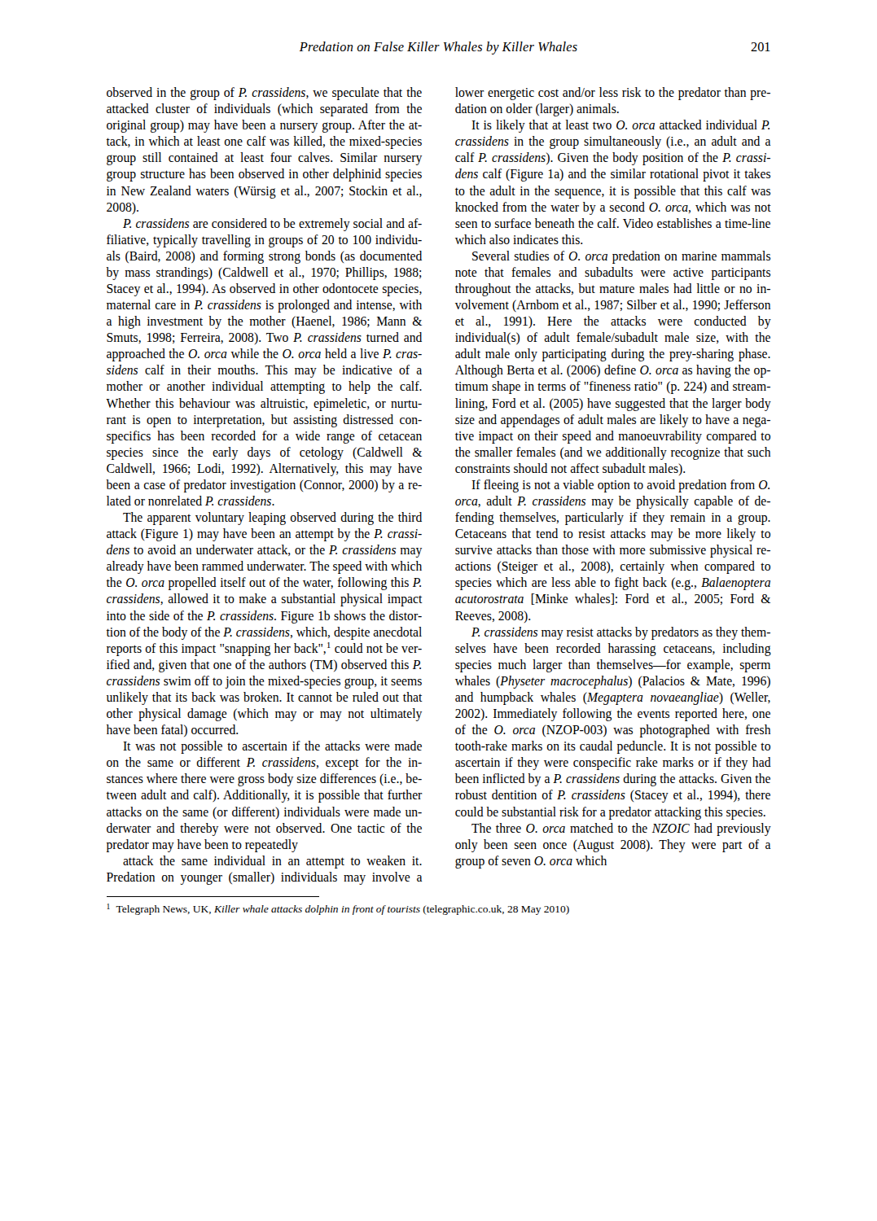Predation on False Killer Whales by Killer Whales 201
observed in the group of P. crassidens, we speculate that the attacked cluster of individuals (which separated from the original group) may have been a nursery group. After the attack, in which at least one calf was killed, the mixed-species group still contained at least four calves. Similar nursery group structure has been observed in other delphinid species in New Zealand waters (Würsig et al., 2007; Stockin et al., 2008).
P. crassidens are considered to be extremely social and affiliative, typically travelling in groups of 20 to 100 individuals (Baird, 2008) and forming strong bonds (as documented by mass strandings) (Caldwell et al., 1970; Phillips, 1988; Stacey et al., 1994). As observed in other odontocete species, maternal care in P. crassidens is prolonged and intense, with a high investment by the mother (Haenel, 1986; Mann & Smuts, 1998; Ferreira, 2008). Two P. crassidens turned and approached the O. orca while the O. orca held a live P. crassidens calf in their mouths. This may be indicative of a mother or another individual attempting to help the calf. Whether this behaviour was altruistic, epimeletic, or nurturant is open to interpretation, but assisting distressed conspecifics has been recorded for a wide range of cetacean species since the early days of cetology (Caldwell & Caldwell, 1966; Lodi, 1992). Alternatively, this may have been a case of predator investigation (Connor, 2000) by a related or nonrelated P. crassidens.
The apparent voluntary leaping observed during the third attack (Figure 1) may have been an attempt by the P. crassidens to avoid an underwater attack, or the P. crassidens may already have been rammed underwater. The speed with which the O. orca propelled itself out of the water, following this P. crassidens, allowed it to make a substantial physical impact into the side of the P. crassidens. Figure 1b shows the distortion of the body of the P. crassidens, which, despite anecdotal reports of this impact "snapping her back",1 could not be verified and, given that one of the authors (TM) observed this P. crassidens swim off to join the mixed-species group, it seems unlikely that its back was broken. It cannot be ruled out that other physical damage (which may or may not ultimately have been fatal) occurred.
It was not possible to ascertain if the attacks were made on the same or different P. crassidens, except for the instances where there were gross body size differences (i.e., between adult and calf). Additionally, it is possible that further attacks on the same (or different) individuals were made underwater and thereby were not observed. One tactic of the predator may have been to repeatedly
attack the same individual in an attempt to weaken it. Predation on younger (smaller) individuals may involve a lower energetic cost and/or less risk to the predator than predation on older (larger) animals.
It is likely that at least two O. orca attacked individual P. crassidens in the group simultaneously (i.e., an adult and a calf P. crassidens). Given the body position of the P. crassidens calf (Figure 1a) and the similar rotational pivot it takes to the adult in the sequence, it is possible that this calf was knocked from the water by a second O. orca, which was not seen to surface beneath the calf. Video establishes a time-line which also indicates this.
Several studies of O. orca predation on marine mammals note that females and subadults were active participants throughout the attacks, but mature males had little or no involvement (Arnbom et al., 1987; Silber et al., 1990; Jefferson et al., 1991). Here the attacks were conducted by individual(s) of adult female/subadult male size, with the adult male only participating during the prey-sharing phase. Although Berta et al. (2006) define O. orca as having the optimum shape in terms of "fineness ratio" (p. 224) and streamlining, Ford et al. (2005) have suggested that the larger body size and appendages of adult males are likely to have a negative impact on their speed and manoeuvrability compared to the smaller females (and we additionally recognize that such constraints should not affect subadult males).
If fleeing is not a viable option to avoid predation from O. orca, adult P. crassidens may be physically capable of defending themselves, particularly if they remain in a group. Cetaceans that tend to resist attacks may be more likely to survive attacks than those with more submissive physical reactions (Steiger et al., 2008), certainly when compared to species which are less able to fight back (e.g., Balaenoptera acutorostrata [Minke whales]: Ford et al., 2005; Ford & Reeves, 2008).
P. crassidens may resist attacks by predators as they themselves have been recorded harassing cetaceans, including species much larger than themselves—for example, sperm whales (Physeter macrocephalus) (Palacios & Mate, 1996) and humpback whales (Megaptera novaeangliae) (Weller, 2002). Immediately following the events reported here, one of the O. orca (NZOP-003) was photographed with fresh tooth-rake marks on its caudal peduncle. It is not possible to ascertain if they were conspecific rake marks or if they had been inflicted by a P. crassidens during the attacks. Given the robust dentition of P. crassidens (Stacey et al., 1994), there could be substantial risk for a predator attacking this species.
The three O. orca matched to the NZOIC had previously only been seen once (August 2008). They were part of a group of seven O. orca which
1 Telegraph News, UK, Killer whale attacks dolphin in front of tourists (telegraphic.co.uk, 28 May 2010)